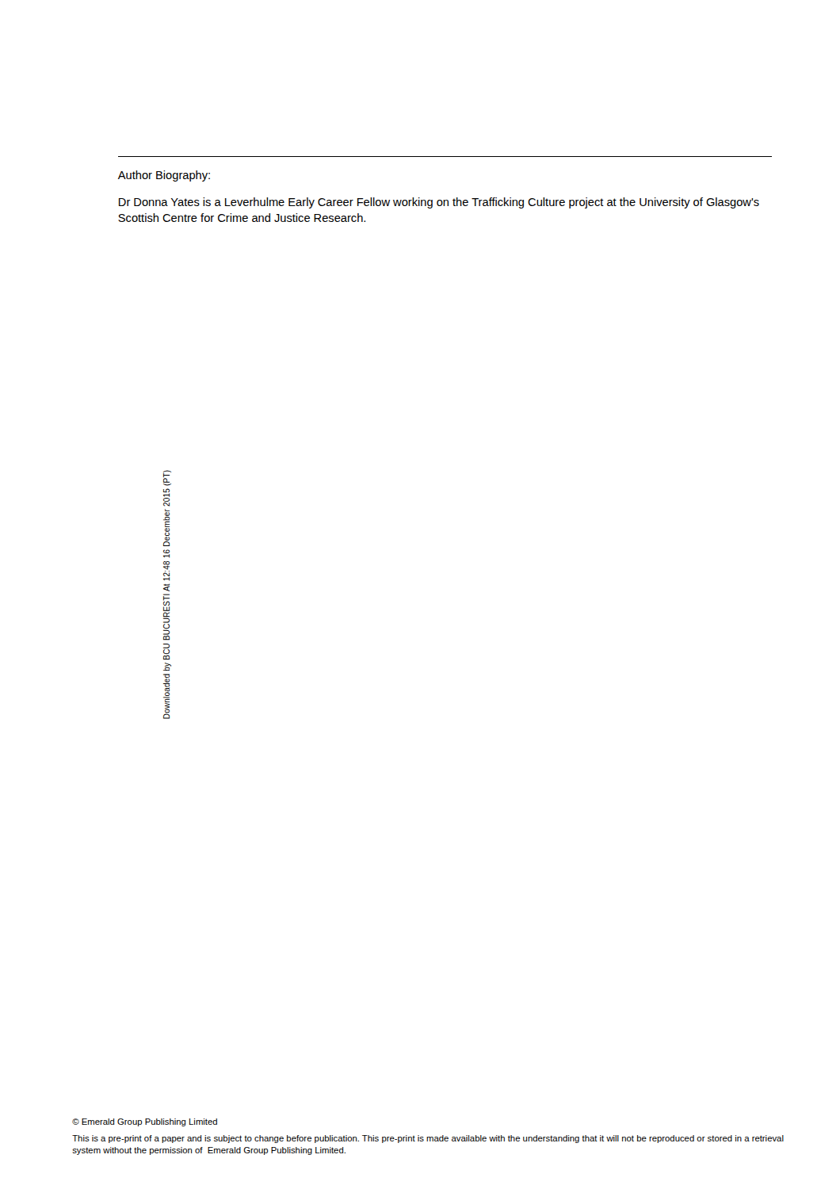Downloaded by BCU BUCURESTI At 12:48 16 December 2015 (PT)
Author Biography:
Dr Donna Yates is a Leverhulme Early Career Fellow working on the Trafficking Culture project at the University of Glasgow's Scottish Centre for Crime and Justice Research.
© Emerald Group Publishing Limited
This is a pre-print of a paper and is subject to change before publication. This pre-print is made available with the understanding that it will not be reproduced or stored in a retrieval system without the permission of Emerald Group Publishing Limited.